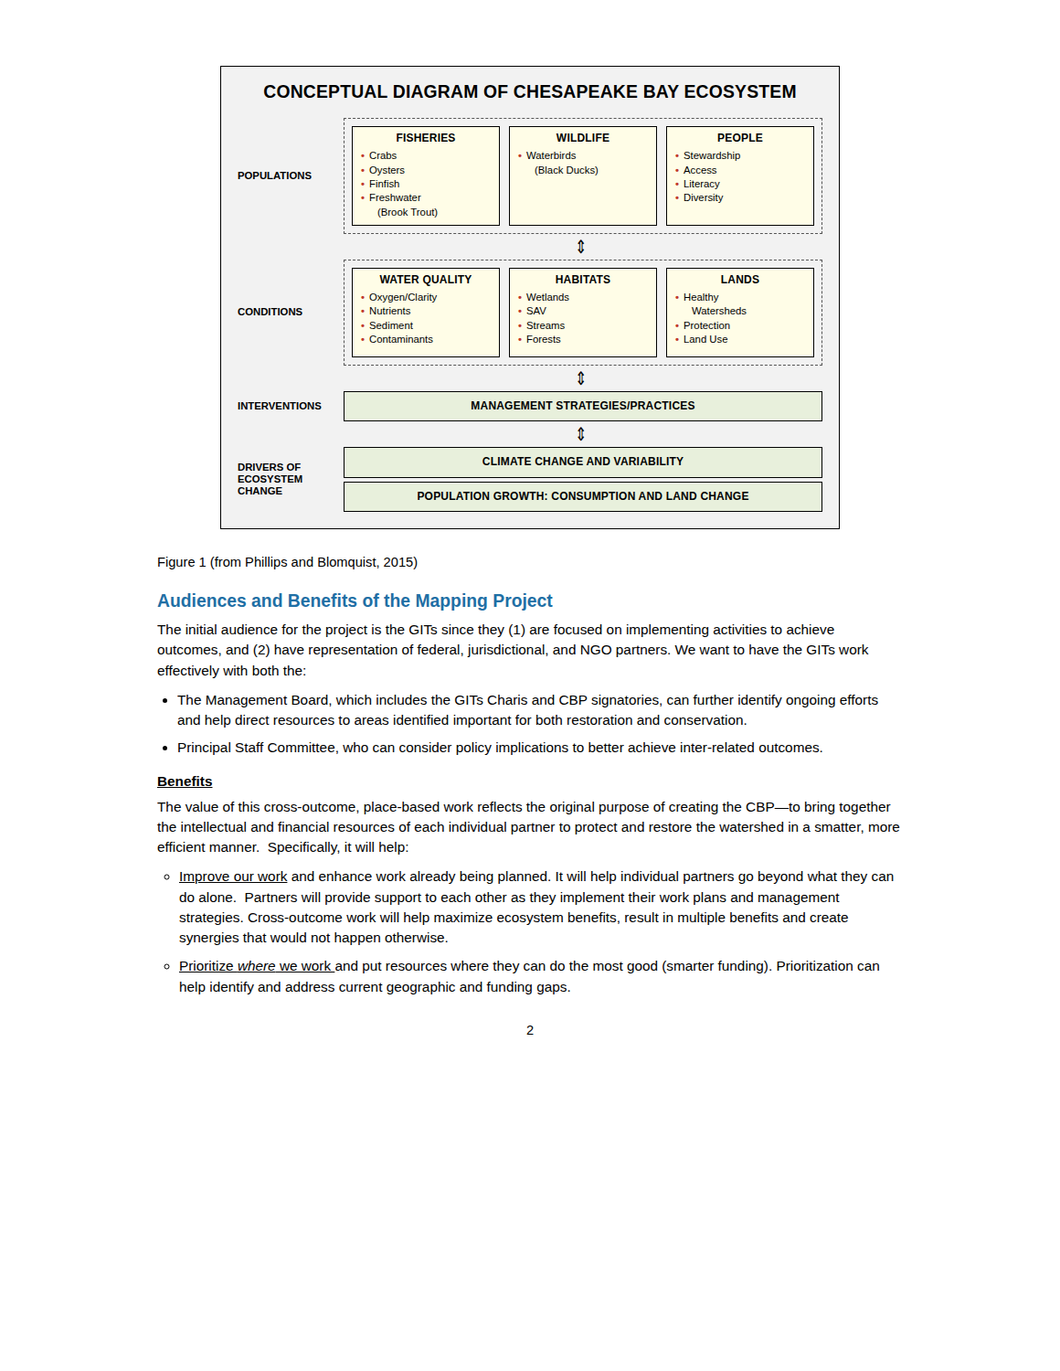CONCEPTUAL DIAGRAM OF CHESAPEAKE BAY ECOSYSTEM
POPULATIONS
FISHERIES
Crabs
Oysters
Finfish
Freshwater
(Brook Trout)
WILDLIFE
Waterbirds
(Black Ducks)
PEOPLE
Stewardship
Access
Literacy
Diversity
⇕
CONDITIONS
WATER QUALITY
Oxygen/Clarity
Nutrients
Sediment
Contaminants
HABITATS
Wetlands
SAV
Streams
Forests
LANDS
Healthy
Watersheds
Protection
Land Use
⇕
INTERVENTIONS
MANAGEMENT STRATEGIES/PRACTICES
⇕
DRIVERS OF
ECOSYSTEM
CHANGE
CLIMATE CHANGE AND VARIABILITY
POPULATION GROWTH: CONSUMPTION AND LAND CHANGE
Figure 1 (from Phillips and Blomquist, 2015)
Audiences and Benefits of the Mapping Project
The initial audience for the project is the GITs since they (1) are focused on implementing activities to achieve outcomes, and (2) have representation of federal, jurisdictional, and NGO partners. We want to have the GITs work effectively with both the:
The Management Board, which includes the GITs Charis and CBP signatories, can further identify ongoing efforts and help direct resources to areas identified important for both restoration and conservation.
Principal Staff Committee, who can consider policy implications to better achieve inter-related outcomes.
Benefits
The value of this cross-outcome, place-based work reflects the original purpose of creating the CBP—to bring together the intellectual and financial resources of each individual partner to protect and restore the watershed in a smatter, more efficient manner. Specifically, it will help:
Improve our work and enhance work already being planned. It will help individual partners go beyond what they can do alone. Partners will provide support to each other as they implement their work plans and management strategies. Cross-outcome work will help maximize ecosystem benefits, result in multiple benefits and create synergies that would not happen otherwise.
Prioritize where we work and put resources where they can do the most good (smarter funding). Prioritization can help identify and address current geographic and funding gaps.
2